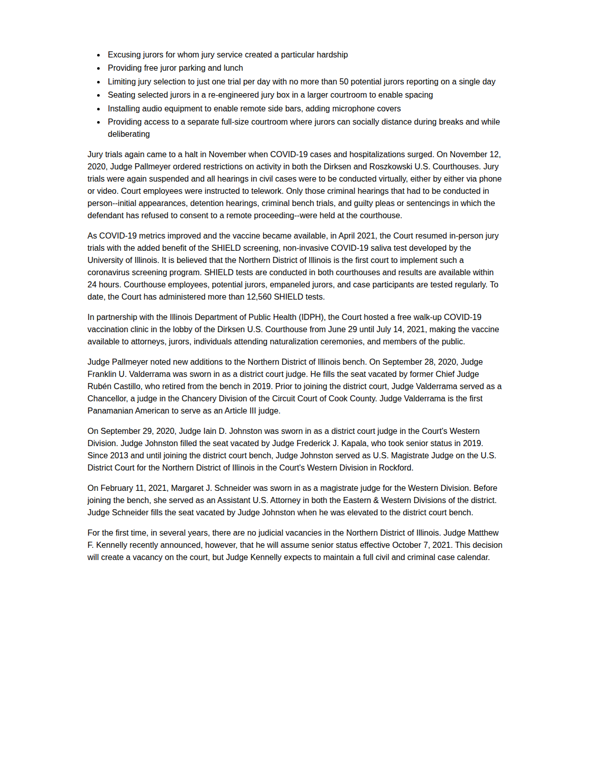Excusing jurors for whom jury service created a particular hardship
Providing free juror parking and lunch
Limiting jury selection to just one trial per day with no more than 50 potential jurors reporting on a single day
Seating selected jurors in a re-engineered jury box in a larger courtroom to enable spacing
Installing audio equipment to enable remote side bars, adding microphone covers
Providing access to a separate full-size courtroom where jurors can socially distance during breaks and while deliberating
Jury trials again came to a halt in November when COVID-19 cases and hospitalizations surged. On November 12, 2020, Judge Pallmeyer ordered restrictions on activity in both the Dirksen and Roszkowski U.S. Courthouses. Jury trials were again suspended and all hearings in civil cases were to be conducted virtually, either by either via phone or video. Court employees were instructed to telework. Only those criminal hearings that had to be conducted in person--initial appearances, detention hearings, criminal bench trials, and guilty pleas or sentencings in which the defendant has refused to consent to a remote proceeding--were held at the courthouse.
As COVID-19 metrics improved and the vaccine became available, in April 2021, the Court resumed in-person jury trials with the added benefit of the SHIELD screening, non-invasive COVID-19 saliva test developed by the University of Illinois. It is believed that the Northern District of Illinois is the first court to implement such a coronavirus screening program. SHIELD tests are conducted in both courthouses and results are available within 24 hours. Courthouse employees, potential jurors, empaneled jurors, and case participants are tested regularly. To date, the Court has administered more than 12,560 SHIELD tests.
In partnership with the Illinois Department of Public Health (IDPH), the Court hosted a free walk-up COVID-19 vaccination clinic in the lobby of the Dirksen U.S. Courthouse from June 29 until July 14, 2021, making the vaccine available to attorneys, jurors, individuals attending naturalization ceremonies, and members of the public.
Judge Pallmeyer noted new additions to the Northern District of Illinois bench. On September 28, 2020, Judge Franklin U. Valderrama was sworn in as a district court judge. He fills the seat vacated by former Chief Judge Rubén Castillo, who retired from the bench in 2019. Prior to joining the district court, Judge Valderrama served as a Chancellor, a judge in the Chancery Division of the Circuit Court of Cook County. Judge Valderrama is the first Panamanian American to serve as an Article III judge.
On September 29, 2020, Judge Iain D. Johnston was sworn in as a district court judge in the Court's Western Division. Judge Johnston filled the seat vacated by Judge Frederick J. Kapala, who took senior status in 2019. Since 2013 and until joining the district court bench, Judge Johnston served as U.S. Magistrate Judge on the U.S. District Court for the Northern District of Illinois in the Court's Western Division in Rockford.
On February 11, 2021, Margaret J. Schneider was sworn in as a magistrate judge for the Western Division. Before joining the bench, she served as an Assistant U.S. Attorney in both the Eastern & Western Divisions of the district. Judge Schneider fills the seat vacated by Judge Johnston when he was elevated to the district court bench.
For the first time, in several years, there are no judicial vacancies in the Northern District of Illinois. Judge Matthew F. Kennelly recently announced, however, that he will assume senior status effective October 7, 2021. This decision will create a vacancy on the court, but Judge Kennelly expects to maintain a full civil and criminal case calendar.